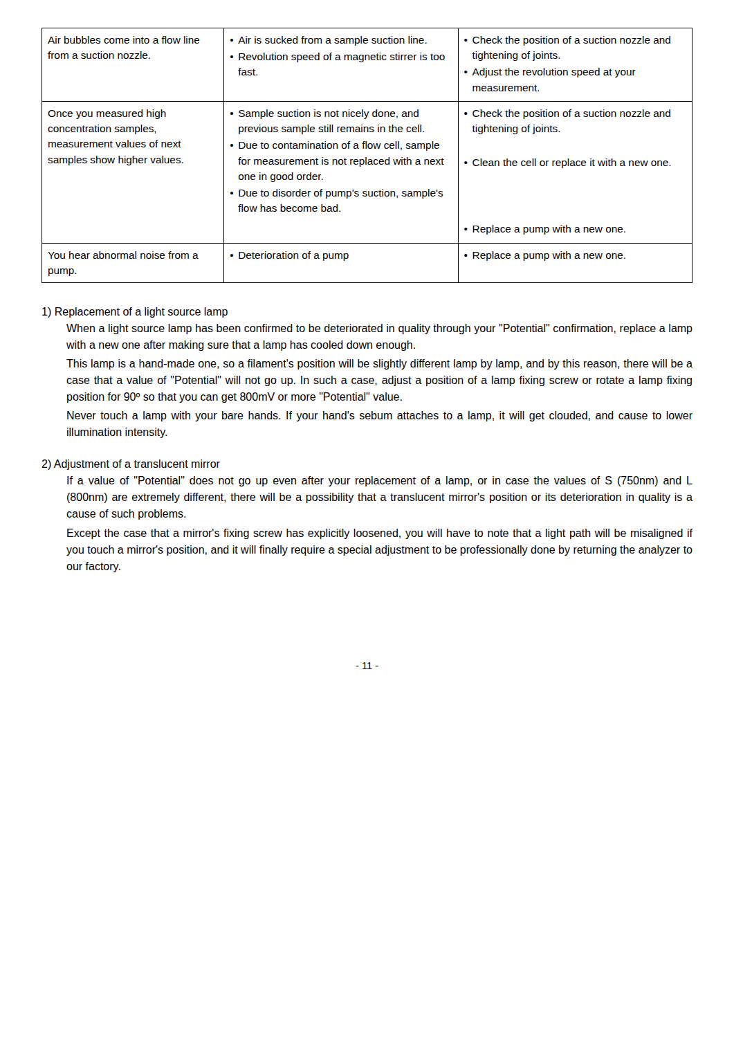| Air bubbles come into a flow line from a suction nozzle. | Air is sucked from a sample suction line. Revolution speed of a magnetic stirrer is too fast. | Check the position of a suction nozzle and tightening of joints. Adjust the revolution speed at your measurement. |
| Once you measured high concentration samples, measurement values of next samples show higher values. | Sample suction is not nicely done, and previous sample still remains in the cell. Due to contamination of a flow cell, sample for measurement is not replaced with a next one in good order. Due to disorder of pump's suction, sample's flow has become bad. | Check the position of a suction nozzle and tightening of joints. Clean the cell or replace it with a new one. Replace a pump with a new one. |
| You hear abnormal noise from a pump. | Deterioration of a pump | Replace a pump with a new one. |
1) Replacement of a light source lamp
When a light source lamp has been confirmed to be deteriorated in quality through your "Potential" confirmation, replace a lamp with a new one after making sure that a lamp has cooled down enough.
This lamp is a hand-made one, so a filament's position will be slightly different lamp by lamp, and by this reason, there will be a case that a value of "Potential" will not go up. In such a case, adjust a position of a lamp fixing screw or rotate a lamp fixing position for 90º so that you can get 800mV or more "Potential" value.
Never touch a lamp with your bare hands. If your hand's sebum attaches to a lamp, it will get clouded, and cause to lower illumination intensity.
2) Adjustment of a translucent mirror
If a value of "Potential" does not go up even after your replacement of a lamp, or in case the values of S (750nm) and L (800nm) are extremely different, there will be a possibility that a translucent mirror's position or its deterioration in quality is a cause of such problems.
Except the case that a mirror's fixing screw has explicitly loosened, you will have to note that a light path will be misaligned if you touch a mirror's position, and it will finally require a special adjustment to be professionally done by returning the analyzer to our factory.
- 11 -